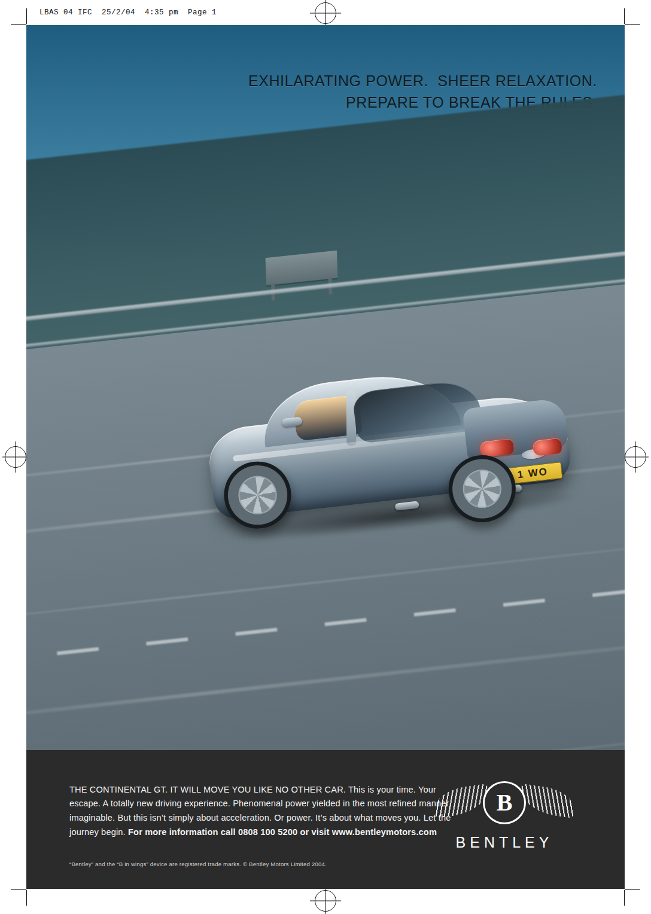LBAS 04 IFC 25/2/04 4:35 pm Page 1
Exhilarating power. Sheer relaxation. Prepare to break the rules.
1 WO
The Continental GT. It will move you like no other car. This is your time. Your escape. A totally new driving experience. Phenomenal power yielded in the most refined manner imaginable. But this isn’t simply about acceleration. Or power. It’s about what moves you. Let the journey begin. For more information call 0808 100 5200 or visit www.bentleymotors.com
“Bentley” and the “B in wings” device are registered trade marks. © Bentley Motors Limited 2004.
B
BENTLEY